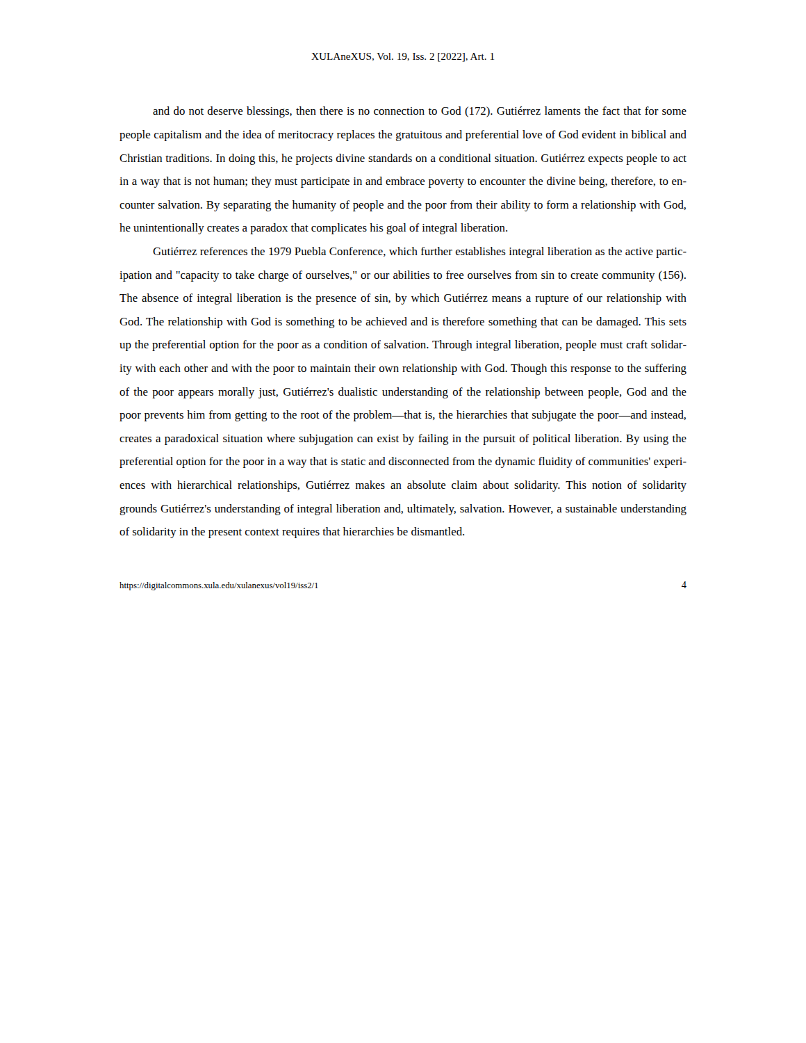XULAneXUS, Vol. 19, Iss. 2 [2022], Art. 1
and do not deserve blessings, then there is no connection to God (172). Gutiérrez laments the fact that for some people capitalism and the idea of meritocracy replaces the gratuitous and preferential love of God evident in biblical and Christian traditions. In doing this, he projects divine standards on a conditional situation. Gutiérrez expects people to act in a way that is not human; they must participate in and embrace poverty to encounter the divine being, therefore, to encounter salvation. By separating the humanity of people and the poor from their ability to form a relationship with God, he unintentionally creates a paradox that complicates his goal of integral liberation.
Gutiérrez references the 1979 Puebla Conference, which further establishes integral liberation as the active participation and "capacity to take charge of ourselves," or our abilities to free ourselves from sin to create community (156). The absence of integral liberation is the presence of sin, by which Gutiérrez means a rupture of our relationship with God. The relationship with God is something to be achieved and is therefore something that can be damaged. This sets up the preferential option for the poor as a condition of salvation. Through integral liberation, people must craft solidarity with each other and with the poor to maintain their own relationship with God. Though this response to the suffering of the poor appears morally just, Gutiérrez's dualistic understanding of the relationship between people, God and the poor prevents him from getting to the root of the problem—that is, the hierarchies that subjugate the poor—and instead, creates a paradoxical situation where subjugation can exist by failing in the pursuit of political liberation. By using the preferential option for the poor in a way that is static and disconnected from the dynamic fluidity of communities' experiences with hierarchical relationships, Gutiérrez makes an absolute claim about solidarity. This notion of solidarity grounds Gutiérrez's understanding of integral liberation and, ultimately, salvation. However, a sustainable understanding of solidarity in the present context requires that hierarchies be dismantled.
https://digitalcommons.xula.edu/xulanexus/vol19/iss2/1 4